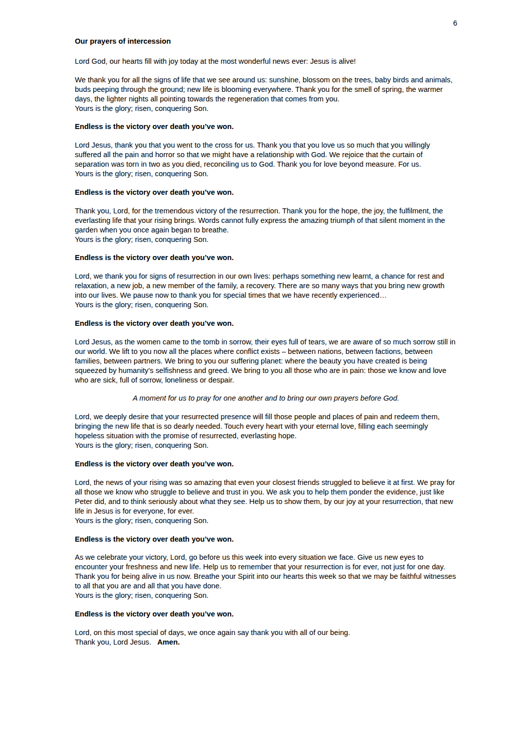6
Our prayers of intercession
Lord God, our hearts fill with joy today at the most wonderful news ever: Jesus is alive!
We thank you for all the signs of life that we see around us: sunshine, blossom on the trees, baby birds and animals, buds peeping through the ground; new life is blooming everywhere. Thank you for the smell of spring, the warmer days, the lighter nights all pointing towards the regeneration that comes from you.
Yours is the glory; risen, conquering Son.
Endless is the victory over death you’ve won.
Lord Jesus, thank you that you went to the cross for us. Thank you that you love us so much that you willingly suffered all the pain and horror so that we might have a relationship with God. We rejoice that the curtain of separation was torn in two as you died, reconciling us to God. Thank you for love beyond measure. For us.
Yours is the glory; risen, conquering Son.
Endless is the victory over death you’ve won.
Thank you, Lord, for the tremendous victory of the resurrection. Thank you for the hope, the joy, the fulfilment, the everlasting life that your rising brings. Words cannot fully express the amazing triumph of that silent moment in the garden when you once again began to breathe.
Yours is the glory; risen, conquering Son.
Endless is the victory over death you’ve won.
Lord, we thank you for signs of resurrection in our own lives: perhaps something new learnt, a chance for rest and relaxation, a new job, a new member of the family, a recovery. There are so many ways that you bring new growth into our lives. We pause now to thank you for special times that we have recently experienced…
Yours is the glory; risen, conquering Son.
Endless is the victory over death you’ve won.
Lord Jesus, as the women came to the tomb in sorrow, their eyes full of tears, we are aware of so much sorrow still in our world. We lift to you now all the places where conflict exists – between nations, between factions, between families, between partners. We bring to you our suffering planet: where the beauty you have created is being squeezed by humanity’s selfishness and greed. We bring to you all those who are in pain: those we know and love who are sick, full of sorrow, loneliness or despair.
A moment for us to pray for one another and to bring our own prayers before God.
Lord, we deeply desire that your resurrected presence will fill those people and places of pain and redeem them, bringing the new life that is so dearly needed. Touch every heart with your eternal love, filling each seemingly hopeless situation with the promise of resurrected, everlasting hope.
Yours is the glory; risen, conquering Son.
Endless is the victory over death you’ve won.
Lord, the news of your rising was so amazing that even your closest friends struggled to believe it at first. We pray for all those we know who struggle to believe and trust in you. We ask you to help them ponder the evidence, just like Peter did, and to think seriously about what they see. Help us to show them, by our joy at your resurrection, that new life in Jesus is for everyone, for ever.
Yours is the glory; risen, conquering Son.
Endless is the victory over death you’ve won.
As we celebrate your victory, Lord, go before us this week into every situation we face. Give us new eyes to encounter your freshness and new life. Help us to remember that your resurrection is for ever, not just for one day. Thank you for being alive in us now. Breathe your Spirit into our hearts this week so that we may be faithful witnesses to all that you are and all that you have done.
Yours is the glory; risen, conquering Son.
Endless is the victory over death you’ve won.
Lord, on this most special of days, we once again say thank you with all of our being.
Thank you, Lord Jesus. Amen.